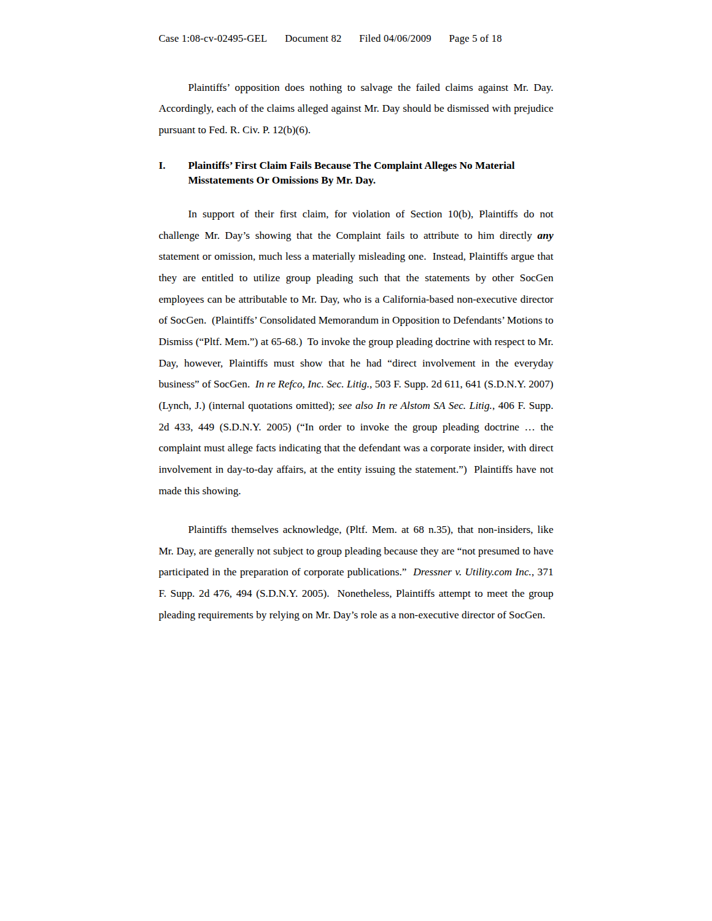Case 1:08-cv-02495-GEL Document 82 Filed 04/06/2009 Page 5 of 18
Plaintiffs’ opposition does nothing to salvage the failed claims against Mr. Day. Accordingly, each of the claims alleged against Mr. Day should be dismissed with prejudice pursuant to Fed. R. Civ. P. 12(b)(6).
I. Plaintiffs’ First Claim Fails Because The Complaint Alleges No Material Misstatements Or Omissions By Mr. Day.
In support of their first claim, for violation of Section 10(b), Plaintiffs do not challenge Mr. Day’s showing that the Complaint fails to attribute to him directly any statement or omission, much less a materially misleading one. Instead, Plaintiffs argue that they are entitled to utilize group pleading such that the statements by other SocGen employees can be attributable to Mr. Day, who is a California-based non-executive director of SocGen. (Plaintiffs’ Consolidated Memorandum in Opposition to Defendants’ Motions to Dismiss (“Pltf. Mem.”) at 65-68.) To invoke the group pleading doctrine with respect to Mr. Day, however, Plaintiffs must show that he had “direct involvement in the everyday business” of SocGen. In re Refco, Inc. Sec. Litig., 503 F. Supp. 2d 611, 641 (S.D.N.Y. 2007) (Lynch, J.) (internal quotations omitted); see also In re Alstom SA Sec. Litig., 406 F. Supp. 2d 433, 449 (S.D.N.Y. 2005) (“In order to invoke the group pleading doctrine … the complaint must allege facts indicating that the defendant was a corporate insider, with direct involvement in day-to-day affairs, at the entity issuing the statement.”) Plaintiffs have not made this showing.
Plaintiffs themselves acknowledge, (Pltf. Mem. at 68 n.35), that non-insiders, like Mr. Day, are generally not subject to group pleading because they are “not presumed to have participated in the preparation of corporate publications.” Dressner v. Utility.com Inc., 371 F. Supp. 2d 476, 494 (S.D.N.Y. 2005). Nonetheless, Plaintiffs attempt to meet the group pleading requirements by relying on Mr. Day’s role as a non-executive director of SocGen.